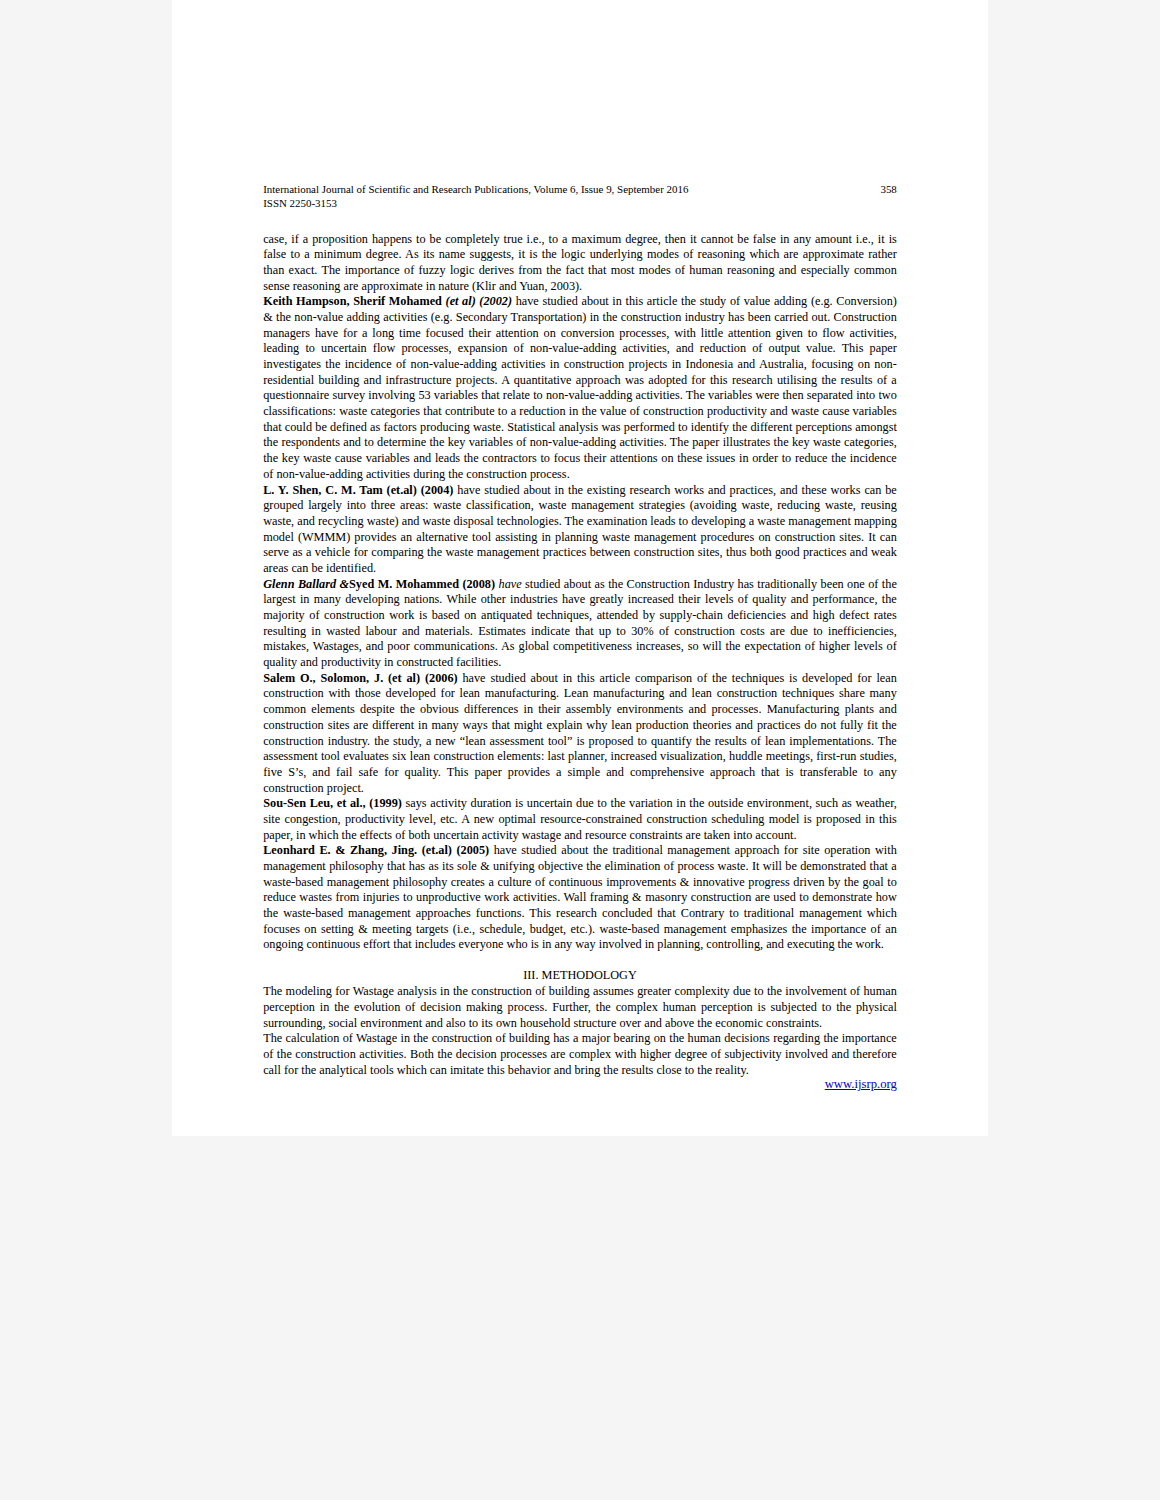International Journal of Scientific and Research Publications, Volume 6, Issue 9, September 2016
ISSN 2250-3153
358
case, if a proposition happens to be completely true i.e., to a maximum degree, then it cannot be false in any amount i.e., it is false to a minimum degree. As its name suggests, it is the logic underlying modes of reasoning which are approximate rather than exact. The importance of fuzzy logic derives from the fact that most modes of human reasoning and especially common sense reasoning are approximate in nature (Klir and Yuan, 2003).
Keith Hampson, Sherif Mohamed (et al) (2002) have studied about in this article the study of value adding (e.g. Conversion) & the non-value adding activities (e.g. Secondary Transportation) in the construction industry has been carried out. Construction managers have for a long time focused their attention on conversion processes, with little attention given to flow activities, leading to uncertain flow processes, expansion of non-value-adding activities, and reduction of output value. This paper investigates the incidence of non-value-adding activities in construction projects in Indonesia and Australia, focusing on non-residential building and infrastructure projects. A quantitative approach was adopted for this research utilising the results of a questionnaire survey involving 53 variables that relate to non-value-adding activities. The variables were then separated into two classifications: waste categories that contribute to a reduction in the value of construction productivity and waste cause variables that could be defined as factors producing waste. Statistical analysis was performed to identify the different perceptions amongst the respondents and to determine the key variables of non-value-adding activities. The paper illustrates the key waste categories, the key waste cause variables and leads the contractors to focus their attentions on these issues in order to reduce the incidence of non-value-adding activities during the construction process.
L. Y. Shen, C. M. Tam (et.al) (2004) have studied about in the existing research works and practices, and these works can be grouped largely into three areas: waste classification, waste management strategies (avoiding waste, reducing waste, reusing waste, and recycling waste) and waste disposal technologies. The examination leads to developing a waste management mapping model (WMMM) provides an alternative tool assisting in planning waste management procedures on construction sites. It can serve as a vehicle for comparing the waste management practices between construction sites, thus both good practices and weak areas can be identified.
Glenn Ballard &Syed M. Mohammed (2008) have studied about as the Construction Industry has traditionally been one of the largest in many developing nations. While other industries have greatly increased their levels of quality and performance, the majority of construction work is based on antiquated techniques, attended by supply-chain deficiencies and high defect rates resulting in wasted labour and materials. Estimates indicate that up to 30% of construction costs are due to inefficiencies, mistakes, Wastages, and poor communications. As global competitiveness increases, so will the expectation of higher levels of quality and productivity in constructed facilities.
Salem O., Solomon, J. (et al) (2006) have studied about in this article comparison of the techniques is developed for lean construction with those developed for lean manufacturing. Lean manufacturing and lean construction techniques share many common elements despite the obvious differences in their assembly environments and processes. Manufacturing plants and construction sites are different in many ways that might explain why lean production theories and practices do not fully fit the construction industry. the study, a new “lean assessment tool” is proposed to quantify the results of lean implementations. The assessment tool evaluates six lean construction elements: last planner, increased visualization, huddle meetings, first-run studies, five S’s, and fail safe for quality. This paper provides a simple and comprehensive approach that is transferable to any construction project.
Sou-Sen Leu, et al., (1999) says activity duration is uncertain due to the variation in the outside environment, such as weather, site congestion, productivity level, etc. A new optimal resource-constrained construction scheduling model is proposed in this paper, in which the effects of both uncertain activity wastage and resource constraints are taken into account.
Leonhard E. & Zhang, Jing. (et.al) (2005) have studied about the traditional management approach for site operation with management philosophy that has as its sole & unifying objective the elimination of process waste. It will be demonstrated that a waste-based management philosophy creates a culture of continuous improvements & innovative progress driven by the goal to reduce wastes from injuries to unproductive work activities. Wall framing & masonry construction are used to demonstrate how the waste-based management approaches functions. This research concluded that Contrary to traditional management which focuses on setting & meeting targets (i.e., schedule, budget, etc.). waste-based management emphasizes the importance of an ongoing continuous effort that includes everyone who is in any way involved in planning, controlling, and executing the work.
III. METHODOLOGY
The modeling for Wastage analysis in the construction of building assumes greater complexity due to the involvement of human perception in the evolution of decision making process. Further, the complex human perception is subjected to the physical surrounding, social environment and also to its own household structure over and above the economic constraints.
The calculation of Wastage in the construction of building has a major bearing on the human decisions regarding the importance of the construction activities. Both the decision processes are complex with higher degree of subjectivity involved and therefore call for the analytical tools which can imitate this behavior and bring the results close to the reality.
www.ijsrp.org